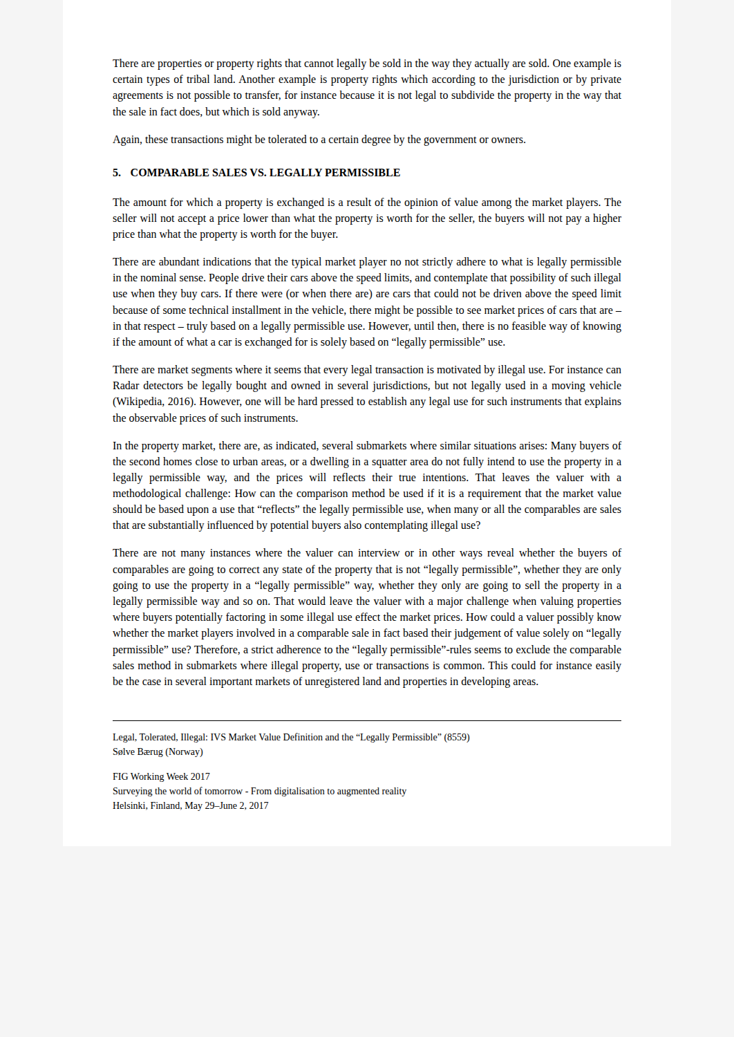There are properties or property rights that cannot legally be sold in the way they actually are sold. One example is certain types of tribal land. Another example is property rights which according to the jurisdiction or by private agreements is not possible to transfer, for instance because it is not legal to subdivide the property in the way that the sale in fact does, but which is sold anyway.
Again, these transactions might be tolerated to a certain degree by the government or owners.
5. Comparable sales vs. legally permissible
The amount for which a property is exchanged is a result of the opinion of value among the market players. The seller will not accept a price lower than what the property is worth for the seller, the buyers will not pay a higher price than what the property is worth for the buyer.
There are abundant indications that the typical market player no not strictly adhere to what is legally permissible in the nominal sense. People drive their cars above the speed limits, and contemplate that possibility of such illegal use when they buy cars. If there were (or when there are) are cars that could not be driven above the speed limit because of some technical installment in the vehicle, there might be possible to see market prices of cars that are – in that respect – truly based on a legally permissible use. However, until then, there is no feasible way of knowing if the amount of what a car is exchanged for is solely based on “legally permissible” use.
There are market segments where it seems that every legal transaction is motivated by illegal use. For instance can Radar detectors be legally bought and owned in several jurisdictions, but not legally used in a moving vehicle (Wikipedia, 2016). However, one will be hard pressed to establish any legal use for such instruments that explains the observable prices of such instruments.
In the property market, there are, as indicated, several submarkets where similar situations arises: Many buyers of the second homes close to urban areas, or a dwelling in a squatter area do not fully intend to use the property in a legally permissible way, and the prices will reflects their true intentions. That leaves the valuer with a methodological challenge: How can the comparison method be used if it is a requirement that the market value should be based upon a use that “reflects” the legally permissible use, when many or all the comparables are sales that are substantially influenced by potential buyers also contemplating illegal use?
There are not many instances where the valuer can interview or in other ways reveal whether the buyers of comparables are going to correct any state of the property that is not “legally permissible”, whether they are only going to use the property in a “legally permissible” way, whether they only are going to sell the property in a legally permissible way and so on. That would leave the valuer with a major challenge when valuing properties where buyers potentially factoring in some illegal use effect the market prices. How could a valuer possibly know whether the market players involved in a comparable sale in fact based their judgement of value solely on “legally permissible” use? Therefore, a strict adherence to the “legally permissible”-rules seems to exclude the comparable sales method in submarkets where illegal property, use or transactions is common. This could for instance easily be the case in several important markets of unregistered land and properties in developing areas.
Legal, Tolerated, Illegal: IVS Market Value Definition and the “Legally Permissible” (8559)
Sølve Bærug (Norway)
FIG Working Week 2017
Surveying the world of tomorrow - From digitalisation to augmented reality
Helsinki, Finland, May 29–June 2, 2017